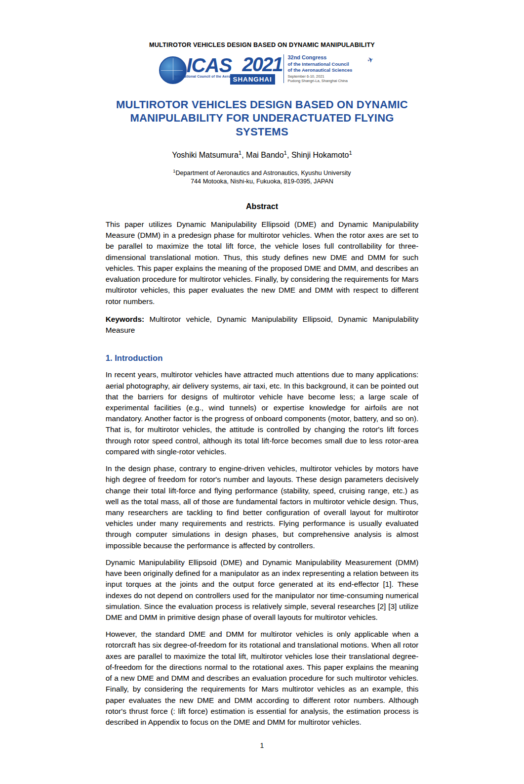MULTIROTOR VEHICLES DESIGN BASED ON DYNAMIC MANIPULABILITY
ICAS
2021
International Council of the Aeronautical Sciences
SHANGHAI
✈
32nd Congress
of the International Council
of the Aeronautical Sciences
September 6-10, 2021
Pudong Shangri-La, Shanghai China
MULTIROTOR VEHICLES DESIGN BASED ON DYNAMIC
MANIPULABILITY FOR UNDERACTUATED FLYING SYSTEMS
Yoshiki Matsumura1, Mai Bando1, Shinji Hokamoto1
1Department of Aeronautics and Astronautics, Kyushu University
744 Motooka, Nishi-ku, Fukuoka, 819-0395, JAPAN
Abstract
This paper utilizes Dynamic Manipulability Ellipsoid (DME) and Dynamic Manipulability Measure (DMM) in a predesign phase for multirotor vehicles. When the rotor axes are set to be parallel to maximize the total lift force, the vehicle loses full controllability for three-dimensional translational motion. Thus, this study defines new DME and DMM for such vehicles. This paper explains the meaning of the proposed DME and DMM, and describes an evaluation procedure for multirotor vehicles. Finally, by considering the requirements for Mars multirotor vehicles, this paper evaluates the new DME and DMM with respect to different rotor numbers.
Keywords: Multirotor vehicle, Dynamic Manipulability Ellipsoid, Dynamic Manipulability Measure
1. Introduction
In recent years, multirotor vehicles have attracted much attentions due to many applications: aerial photography, air delivery systems, air taxi, etc. In this background, it can be pointed out that the barriers for designs of multirotor vehicle have become less; a large scale of experimental facilities (e.g., wind tunnels) or expertise knowledge for airfoils are not mandatory. Another factor is the progress of onboard components (motor, battery, and so on). That is, for multirotor vehicles, the attitude is controlled by changing the rotor's lift forces through rotor speed control, although its total lift-force becomes small due to less rotor-area compared with single-rotor vehicles.
In the design phase, contrary to engine-driven vehicles, multirotor vehicles by motors have high degree of freedom for rotor's number and layouts. These design parameters decisively change their total lift-force and flying performance (stability, speed, cruising range, etc.) as well as the total mass, all of those are fundamental factors in multirotor vehicle design. Thus, many researchers are tackling to find better configuration of overall layout for multirotor vehicles under many requirements and restricts. Flying performance is usually evaluated through computer simulations in design phases, but comprehensive analysis is almost impossible because the performance is affected by controllers.
Dynamic Manipulability Ellipsoid (DME) and Dynamic Manipulability Measurement (DMM) have been originally defined for a manipulator as an index representing a relation between its input torques at the joints and the output force generated at its end-effector [1]. These indexes do not depend on controllers used for the manipulator nor time-consuming numerical simulation. Since the evaluation process is relatively simple, several researches [2] [3] utilize DME and DMM in primitive design phase of overall layouts for multirotor vehicles.
However, the standard DME and DMM for multirotor vehicles is only applicable when a rotorcraft has six degree-of-freedom for its rotational and translational motions. When all rotor axes are parallel to maximize the total lift, multirotor vehicles lose their translational degree-of-freedom for the directions normal to the rotational axes. This paper explains the meaning of a new DME and DMM and describes an evaluation procedure for such multirotor vehicles. Finally, by considering the requirements for Mars multirotor vehicles as an example, this paper evaluates the new DME and DMM according to different rotor numbers. Although rotor's thrust force (: lift force) estimation is essential for analysis, the estimation process is described in Appendix to focus on the DME and DMM for multirotor vehicles.
1